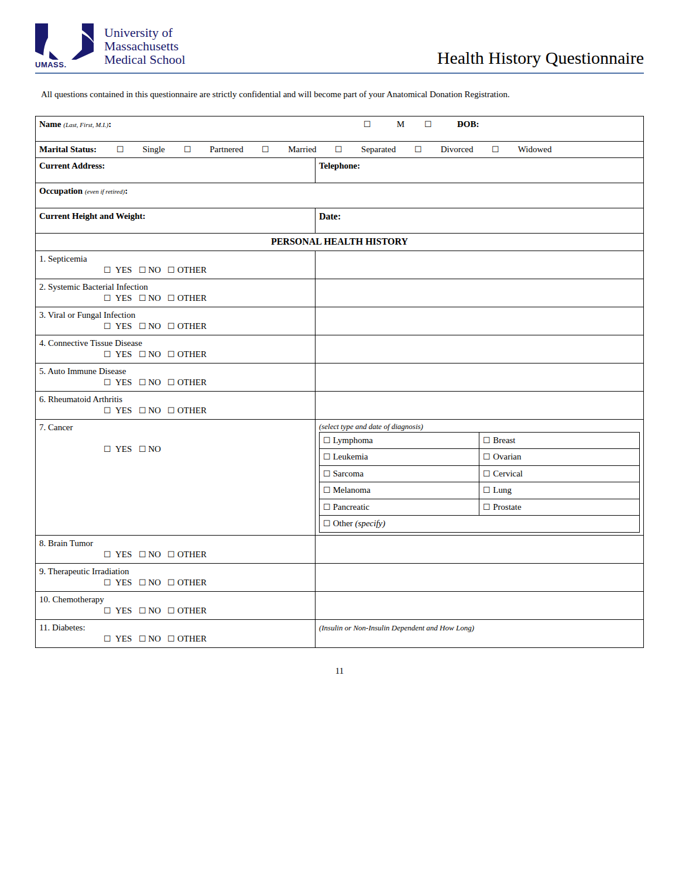UMASS.
University of Massachusetts Medical School
Health History Questionnaire
All questions contained in this questionnaire are strictly confidential and will become part of your Anatomical Donation Registration.
| Name (Last, First, M.I.) : ☐ M ☐ F DOB: |
| Marital Status: ☐ Single ☐ Partnered ☐ Married ☐ Separated ☐ Divorced ☐ Widowed |
| Current Address: | Telephone: |
| Occupation (even if retired) : |
| Current Height and Weight: | Date: |
| PERSONAL HEALTH HISTORY |
| 1. Septicemia ☐ YES ☐ NO ☐ OTHER | |
| 2. Systemic Bacterial Infection ☐ YES ☐ NO ☐ OTHER | |
| 3. Viral or Fungal Infection ☐ YES ☐ NO ☐ OTHER | |
| 4. Connective Tissue Disease ☐ YES ☐ NO ☐ OTHER | |
| 5. Auto Immune Disease ☐ YES ☐ NO ☐ OTHER | |
| 6. Rheumatoid Arthritis ☐ YES ☐ NO ☐ OTHER | |
| 7. Cancer ☐ YES ☐ NO | (select type and date of diagnosis) / ☐ Lymphoma / ☐ Breast / / ☐ Leukemia / ☐ Ovarian / / ☐ Sarcoma / ☐ Cervical / / ☐ Melanoma / ☐ Lung / / ☐ Pancreatic / ☐ Prostate / / ☐ Other (specify) / |
| 8. Brain Tumor ☐ YES ☐ NO ☐ OTHER | |
| 9. Therapeutic Irradiation ☐ YES ☐ NO ☐ OTHER | |
| 10. Chemotherapy ☐ YES ☐ NO ☐ OTHER | |
| 11. Diabetes: ☐ YES ☐ NO ☐ OTHER | (Insulin or Non-Insulin Dependent and How Long) |
11